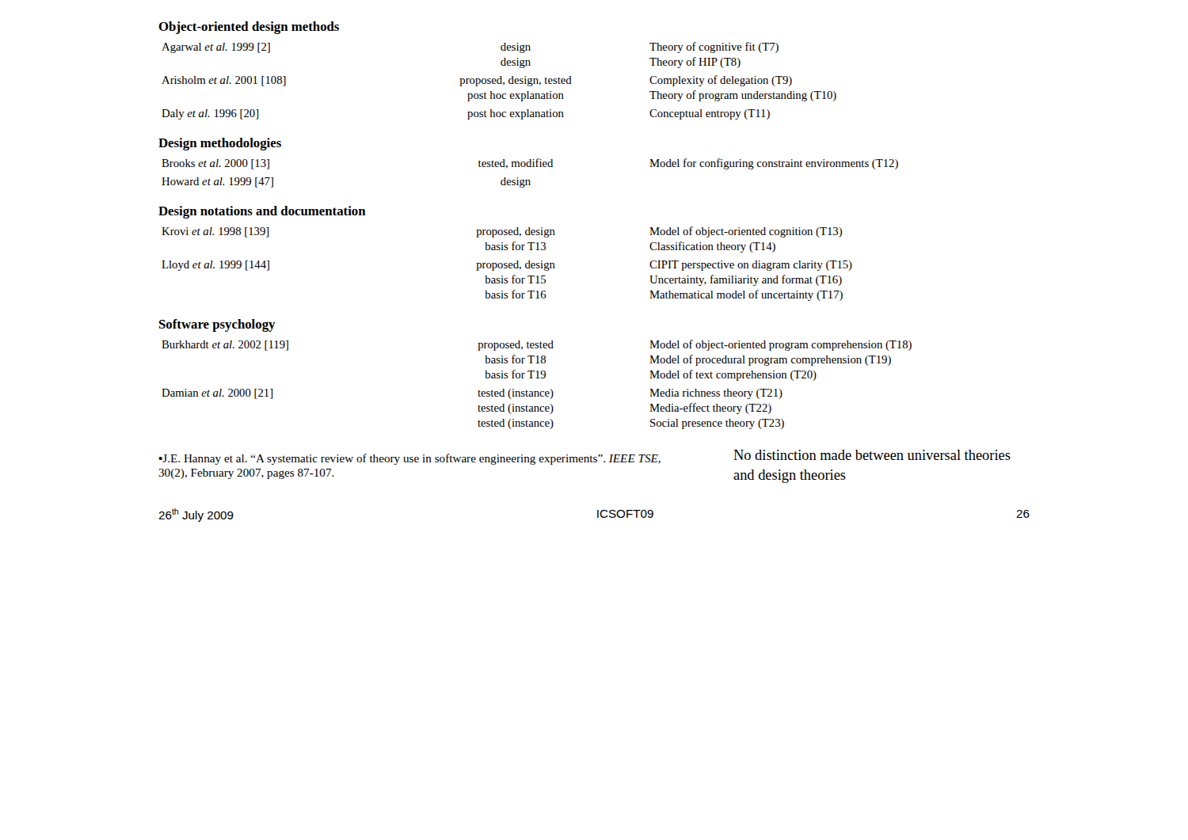Object-oriented design methods
| Agarwal et al. 1999 [2] | design | Theory of cognitive fit (T7) |
| | design | Theory of HIP (T8) |
| Arisholm et al. 2001 [108] | proposed, design, tested | Complexity of delegation (T9) |
| | post hoc explanation | Theory of program understanding (T10) |
| Daly et al. 1996 [20] | post hoc explanation | Conceptual entropy (T11) |
Design methodologies
| Brooks et al. 2000 [13] | tested, modified | Model for configuring constraint environments (T12) |
| Howard et al. 1999 [47] | design | |
Design notations and documentation
| Krovi et al. 1998 [139] | proposed, design | Model of object-oriented cognition (T13) |
| | basis for T13 | Classification theory (T14) |
| Lloyd et al. 1999 [144] | proposed, design | CIPIT perspective on diagram clarity (T15) |
| | basis for T15 | Uncertainty, familiarity and format (T16) |
| | basis for T16 | Mathematical model of uncertainty (T17) |
Software psychology
| Burkhardt et al. 2002 [119] | proposed, tested | Model of object-oriented program comprehension (T18) |
| | basis for T18 | Model of procedural program comprehension (T19) |
| | basis for T19 | Model of text comprehension (T20) |
| Damian et al. 2000 [21] | tested (instance) | Media richness theory (T21) |
| | tested (instance) | Media-effect theory (T22) |
| | tested (instance) | Social presence theory (T23) |
•J.E. Hannay et al. “A systematic review of theory use in software engineering experiments”. IEEE TSE, 30(2), February 2007, pages 87-107.
No distinction made between universal theories and design theories
26th July 2009 ICSOFT09 26